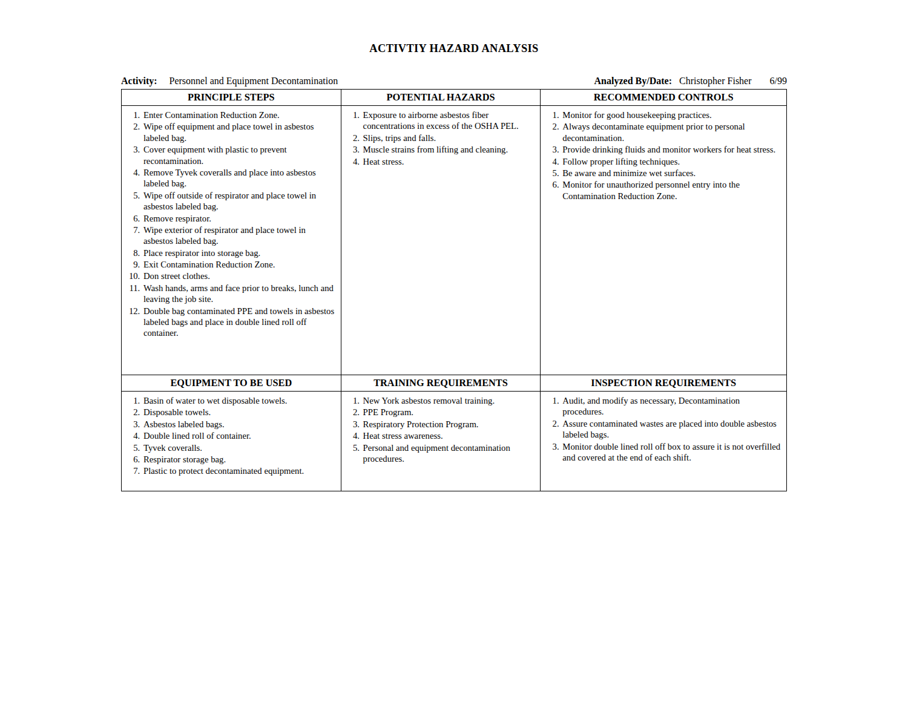ACTIVTIY HAZARD ANALYSIS
Activity: Personnel and Equipment Decontamination
Analyzed By/Date: Christopher Fisher 6/99
| PRINCIPLE STEPS | POTENTIAL HAZARDS | RECOMMENDED CONTROLS |
| --- | --- | --- |
| Enter Contamination Reduction Zone. Wipe off equipment and place towel in asbestos labeled bag. Cover equipment with plastic to prevent recontamination. Remove Tyvek coveralls and place into asbestos labeled bag. Wipe off outside of respirator and place towel in asbestos labeled bag. Remove respirator. Wipe exterior of respirator and place towel in asbestos labeled bag. Place respirator into storage bag. Exit Contamination Reduction Zone. Don street clothes. Wash hands, arms and face prior to breaks, lunch and leaving the job site. Double bag contaminated PPE and towels in asbestos labeled bags and place in double lined roll off container. | Exposure to airborne asbestos fiber concentrations in excess of the OSHA PEL. Slips, trips and falls. Muscle strains from lifting and cleaning. Heat stress. | Monitor for good housekeeping practices. Always decontaminate equipment prior to personal decontamination. Provide drinking fluids and monitor workers for heat stress. Follow proper lifting techniques. Be aware and minimize wet surfaces. Monitor for unauthorized personnel entry into the Contamination Reduction Zone. |
| EQUIPMENT TO BE USED | TRAINING REQUIREMENTS | INSPECTION REQUIREMENTS |
| Basin of water to wet disposable towels. Disposable towels. Asbestos labeled bags. Double lined roll of container. Tyvek coveralls. Respirator storage bag. Plastic to protect decontaminated equipment. | New York asbestos removal training. PPE Program. Respiratory Protection Program. Heat stress awareness. Personal and equipment decontamination procedures. | Audit, and modify as necessary, Decontamination procedures. Assure contaminated wastes are placed into double asbestos labeled bags. Monitor double lined roll off box to assure it is not overfilled and covered at the end of each shift. |